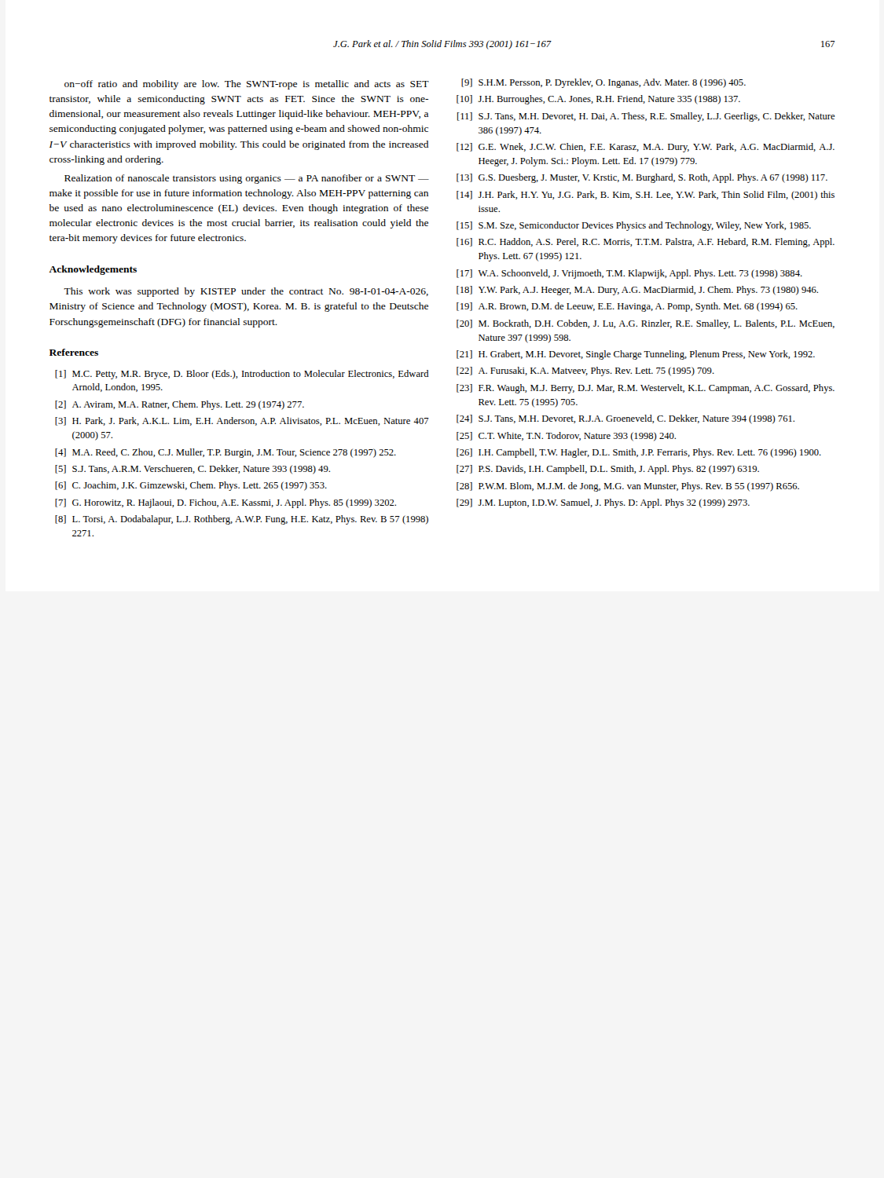J.G. Park et al. / Thin Solid Films 393 (2001) 161−167
167
on−off ratio and mobility are low. The SWNT-rope is metallic and acts as SET transistor, while a semiconducting SWNT acts as FET. Since the SWNT is one-dimensional, our measurement also reveals Luttinger liquid-like behaviour. MEH-PPV, a semiconducting conjugated polymer, was patterned using e-beam and showed non-ohmic I−V characteristics with improved mobility. This could be originated from the increased cross-linking and ordering.
Realization of nanoscale transistors using organics — a PA nanofiber or a SWNT — make it possible for use in future information technology. Also MEH-PPV patterning can be used as nano electroluminescence (EL) devices. Even though integration of these molecular electronic devices is the most crucial barrier, its realisation could yield the tera-bit memory devices for future electronics.
Acknowledgements
This work was supported by KISTEP under the contract No. 98-I-01-04-A-026, Ministry of Science and Technology (MOST), Korea. M. B. is grateful to the Deutsche Forschungsgemeinschaft (DFG) for financial support.
References
[1] M.C. Petty, M.R. Bryce, D. Bloor (Eds.), Introduction to Molecular Electronics, Edward Arnold, London, 1995.
[2] A. Aviram, M.A. Ratner, Chem. Phys. Lett. 29 (1974) 277.
[3] H. Park, J. Park, A.K.L. Lim, E.H. Anderson, A.P. Alivisatos, P.L. McEuen, Nature 407 (2000) 57.
[4] M.A. Reed, C. Zhou, C.J. Muller, T.P. Burgin, J.M. Tour, Science 278 (1997) 252.
[5] S.J. Tans, A.R.M. Verschueren, C. Dekker, Nature 393 (1998) 49.
[6] C. Joachim, J.K. Gimzewski, Chem. Phys. Lett. 265 (1997) 353.
[7] G. Horowitz, R. Hajlaoui, D. Fichou, A.E. Kassmi, J. Appl. Phys. 85 (1999) 3202.
[8] L. Torsi, A. Dodabalapur, L.J. Rothberg, A.W.P. Fung, H.E. Katz, Phys. Rev. B 57 (1998) 2271.
[9] S.H.M. Persson, P. Dyreklev, O. Inganas, Adv. Mater. 8 (1996) 405.
[10] J.H. Burroughes, C.A. Jones, R.H. Friend, Nature 335 (1988) 137.
[11] S.J. Tans, M.H. Devoret, H. Dai, A. Thess, R.E. Smalley, L.J. Geerligs, C. Dekker, Nature 386 (1997) 474.
[12] G.E. Wnek, J.C.W. Chien, F.E. Karasz, M.A. Dury, Y.W. Park, A.G. MacDiarmid, A.J. Heeger, J. Polym. Sci.: Ploym. Lett. Ed. 17 (1979) 779.
[13] G.S. Duesberg, J. Muster, V. Krstic, M. Burghard, S. Roth, Appl. Phys. A 67 (1998) 117.
[14] J.H. Park, H.Y. Yu, J.G. Park, B. Kim, S.H. Lee, Y.W. Park, Thin Solid Film, (2001) this issue.
[15] S.M. Sze, Semiconductor Devices Physics and Technology, Wiley, New York, 1985.
[16] R.C. Haddon, A.S. Perel, R.C. Morris, T.T.M. Palstra, A.F. Hebard, R.M. Fleming, Appl. Phys. Lett. 67 (1995) 121.
[17] W.A. Schoonveld, J. Vrijmoeth, T.M. Klapwijk, Appl. Phys. Lett. 73 (1998) 3884.
[18] Y.W. Park, A.J. Heeger, M.A. Dury, A.G. MacDiarmid, J. Chem. Phys. 73 (1980) 946.
[19] A.R. Brown, D.M. de Leeuw, E.E. Havinga, A. Pomp, Synth. Met. 68 (1994) 65.
[20] M. Bockrath, D.H. Cobden, J. Lu, A.G. Rinzler, R.E. Smalley, L. Balents, P.L. McEuen, Nature 397 (1999) 598.
[21] H. Grabert, M.H. Devoret, Single Charge Tunneling, Plenum Press, New York, 1992.
[22] A. Furusaki, K.A. Matveev, Phys. Rev. Lett. 75 (1995) 709.
[23] F.R. Waugh, M.J. Berry, D.J. Mar, R.M. Westervelt, K.L. Campman, A.C. Gossard, Phys. Rev. Lett. 75 (1995) 705.
[24] S.J. Tans, M.H. Devoret, R.J.A. Groeneveld, C. Dekker, Nature 394 (1998) 761.
[25] C.T. White, T.N. Todorov, Nature 393 (1998) 240.
[26] I.H. Campbell, T.W. Hagler, D.L. Smith, J.P. Ferraris, Phys. Rev. Lett. 76 (1996) 1900.
[27] P.S. Davids, I.H. Campbell, D.L. Smith, J. Appl. Phys. 82 (1997) 6319.
[28] P.W.M. Blom, M.J.M. de Jong, M.G. van Munster, Phys. Rev. B 55 (1997) R656.
[29] J.M. Lupton, I.D.W. Samuel, J. Phys. D: Appl. Phys 32 (1999) 2973.